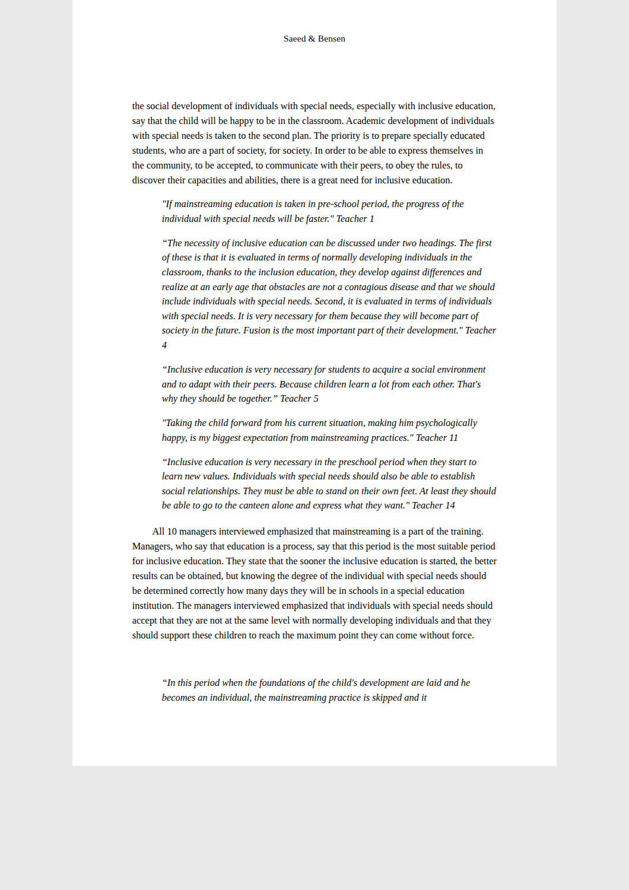Saeed & Bensen
the social development of individuals with special needs, especially with inclusive education, say that the child will be happy to be in the classroom. Academic development of individuals with special needs is taken to the second plan. The priority is to prepare specially educated students, who are a part of society, for society. In order to be able to express themselves in the community, to be accepted, to communicate with their peers, to obey the rules, to discover their capacities and abilities, there is a great need for inclusive education.
"If mainstreaming education is taken in pre-school period, the progress of the individual with special needs will be faster." Teacher 1
“The necessity of inclusive education can be discussed under two headings. The first of these is that it is evaluated in terms of normally developing individuals in the classroom, thanks to the inclusion education, they develop against differences and realize at an early age that obstacles are not a contagious disease and that we should include individuals with special needs. Second, it is evaluated in terms of individuals with special needs. It is very necessary for them because they will become part of society in the future. Fusion is the most important part of their development." Teacher 4
“Inclusive education is very necessary for students to acquire a social environment and to adapt with their peers. Because children learn a lot from each other. That's why they should be together.” Teacher 5
"Taking the child forward from his current situation, making him psychologically happy, is my biggest expectation from mainstreaming practices." Teacher 11
“Inclusive education is very necessary in the preschool period when they start to learn new values. Individuals with special needs should also be able to establish social relationships. They must be able to stand on their own feet. At least they should be able to go to the canteen alone and express what they want." Teacher 14
All 10 managers interviewed emphasized that mainstreaming is a part of the training. Managers, who say that education is a process, say that this period is the most suitable period for inclusive education. They state that the sooner the inclusive education is started, the better results can be obtained, but knowing the degree of the individual with special needs should be determined correctly how many days they will be in schools in a special education institution. The managers interviewed emphasized that individuals with special needs should accept that they are not at the same level with normally developing individuals and that they should support these children to reach the maximum point they can come without force.
“In this period when the foundations of the child's development are laid and he becomes an individual, the mainstreaming practice is skipped and it